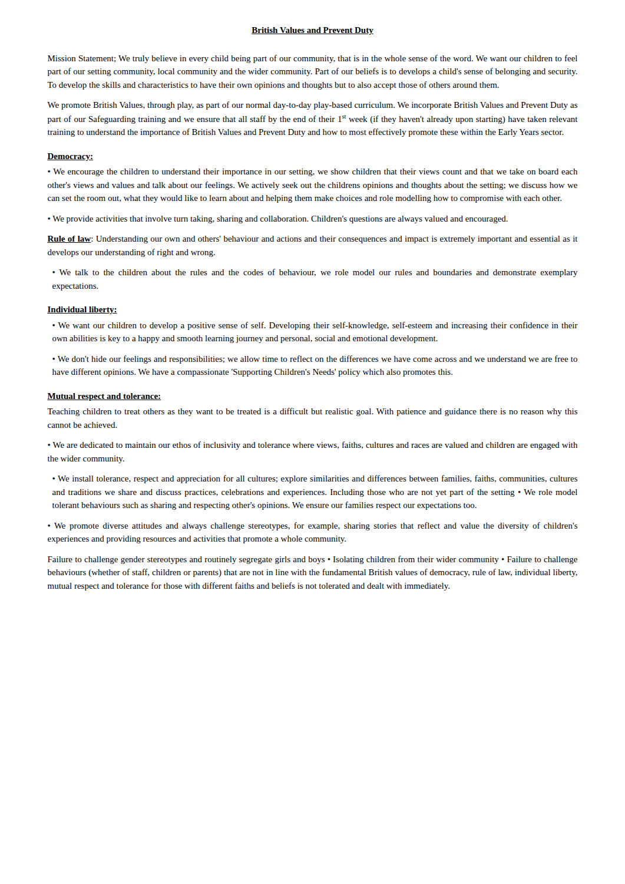British Values and Prevent Duty
Mission Statement; We truly believe in every child being part of our community, that is in the whole sense of the word. We want our children to feel part of our setting community, local community and the wider community. Part of our beliefs is to develops a child's sense of belonging and security. To develop the skills and characteristics to have their own opinions and thoughts but to also accept those of others around them.
We promote British Values, through play, as part of our normal day-to-day play-based curriculum. We incorporate British Values and Prevent Duty as part of our Safeguarding training and we ensure that all staff by the end of their 1st week (if they haven't already upon starting) have taken relevant training to understand the importance of British Values and Prevent Duty and how to most effectively promote these within the Early Years sector.
Democracy:
• We encourage the children to understand their importance in our setting, we show children that their views count and that we take on board each other's views and values and talk about our feelings. We actively seek out the childrens opinions and thoughts about the setting; we discuss how we can set the room out, what they would like to learn about and helping them make choices and role modelling how to compromise with each other.
• We provide activities that involve turn taking, sharing and collaboration. Children's questions are always valued and encouraged.
Rule of law: Understanding our own and others' behaviour and actions and their consequences and impact is extremely important and essential as it develops our understanding of right and wrong.
• We talk to the children about the rules and the codes of behaviour, we role model our rules and boundaries and demonstrate exemplary expectations.
Individual liberty:
• We want our children to develop a positive sense of self. Developing their self-knowledge, self-esteem and increasing their confidence in their own abilities is key to a happy and smooth learning journey and personal, social and emotional development.
• We don't hide our feelings and responsibilities; we allow time to reflect on the differences we have come across and we understand we are free to have different opinions. We have a compassionate 'Supporting Children's Needs' policy which also promotes this.
Mutual respect and tolerance:
Teaching children to treat others as they want to be treated is a difficult but realistic goal. With patience and guidance there is no reason why this cannot be achieved.
• We are dedicated to maintain our ethos of inclusivity and tolerance where views, faiths, cultures and races are valued and children are engaged with the wider community.
• We install tolerance, respect and appreciation for all cultures; explore similarities and differences between families, faiths, communities, cultures and traditions we share and discuss practices, celebrations and experiences. Including those who are not yet part of the setting • We role model tolerant behaviours such as sharing and respecting other's opinions. We ensure our families respect our expectations too.
• We promote diverse attitudes and always challenge stereotypes, for example, sharing stories that reflect and value the diversity of children's experiences and providing resources and activities that promote a whole community.
Failure to challenge gender stereotypes and routinely segregate girls and boys • Isolating children from their wider community • Failure to challenge behaviours (whether of staff, children or parents) that are not in line with the fundamental British values of democracy, rule of law, individual liberty, mutual respect and tolerance for those with different faiths and beliefs is not tolerated and dealt with immediately.